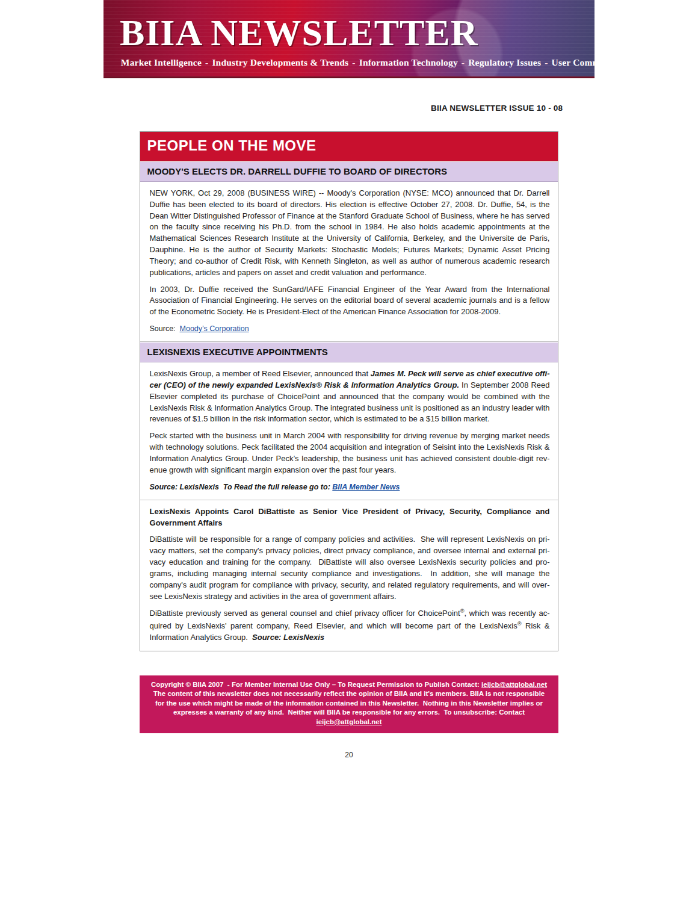BIIA NEWSLETTER
Market Intelligence-Industry Developments & Trends-Information Technology-Regulatory Issues-User Community
BIIA NEWSLETTER ISSUE 10 - 08
PEOPLE ON THE MOVE
MOODY'S ELECTS DR. DARRELL DUFFIE TO BOARD OF DIRECTORS
NEW YORK, Oct 29, 2008 (BUSINESS WIRE) -- Moody's Corporation (NYSE: MCO) announced that Dr. Darrell Duffie has been elected to its board of directors. His election is effective October 27, 2008. Dr. Duffie, 54, is the Dean Witter Distinguished Professor of Finance at the Stanford Graduate School of Business, where he has served on the faculty since receiving his Ph.D. from the school in 1984. He also holds academic appointments at the Mathematical Sciences Research Institute at the University of California, Berkeley, and the Universite de Paris, Dauphine. He is the author of Security Markets: Stochastic Models; Futures Markets; Dynamic Asset Pricing Theory; and co-author of Credit Risk, with Kenneth Singleton, as well as author of numerous academic research publications, articles and papers on asset and credit valuation and performance.
In 2003, Dr. Duffie received the SunGard/IAFE Financial Engineer of the Year Award from the International Association of Financial Engineering. He serves on the editorial board of several academic journals and is a fellow of the Econometric Society. He is President-Elect of the American Finance Association for 2008-2009.
Source: Moody’s Corporation
LEXISNEXIS EXECUTIVE APPOINTMENTS
LexisNexis Group, a member of Reed Elsevier, announced that James M. Peck will serve as chief executive officer (CEO) of the newly expanded LexisNexis® Risk & Information Analytics Group. In September 2008 Reed Elsevier completed its purchase of ChoicePoint and announced that the company would be combined with the LexisNexis Risk & Information Analytics Group. The integrated business unit is positioned as an industry leader with revenues of $1.5 billion in the risk information sector, which is estimated to be a $15 billion market.
Peck started with the business unit in March 2004 with responsibility for driving revenue by merging market needs with technology solutions. Peck facilitated the 2004 acquisition and integration of Seisint into the LexisNexis Risk & Information Analytics Group. Under Peck’s leadership, the business unit has achieved consistent double-digit revenue growth with significant margin expansion over the past four years.
Source: LexisNexis To Read the full release go to: BIIA Member News
LexisNexis Appoints Carol DiBattiste as Senior Vice President of Privacy, Security, Compliance and Government Affairs
DiBattiste will be responsible for a range of company policies and activities. She will represent LexisNexis on privacy matters, set the company's privacy policies, direct privacy compliance, and oversee internal and external privacy education and training for the company. DiBattiste will also oversee LexisNexis security policies and programs, including managing internal security compliance and investigations. In addition, she will manage the company's audit program for compliance with privacy, security, and related regulatory requirements, and will oversee LexisNexis strategy and activities in the area of government affairs.
DiBattiste previously served as general counsel and chief privacy officer for ChoicePoint®, which was recently acquired by LexisNexis' parent company, Reed Elsevier, and which will become part of the LexisNexis® Risk & Information Analytics Group. Source: LexisNexis
Copyright © BIIA 2007 - For Member Internal Use Only – To Request Permission to Publish Contact: ieijcb@attglobal.net
The content of this newsletter does not necessarily reflect the opinion of BIIA and it's members. BIIA is not responsible for the use which might be made of the information contained in this Newsletter. Nothing in this Newsletter implies or expresses a warranty of any kind. Neither will BIIA be responsible for any errors. To unsubscribe: Contact
ieijcb@attglobal.net
20